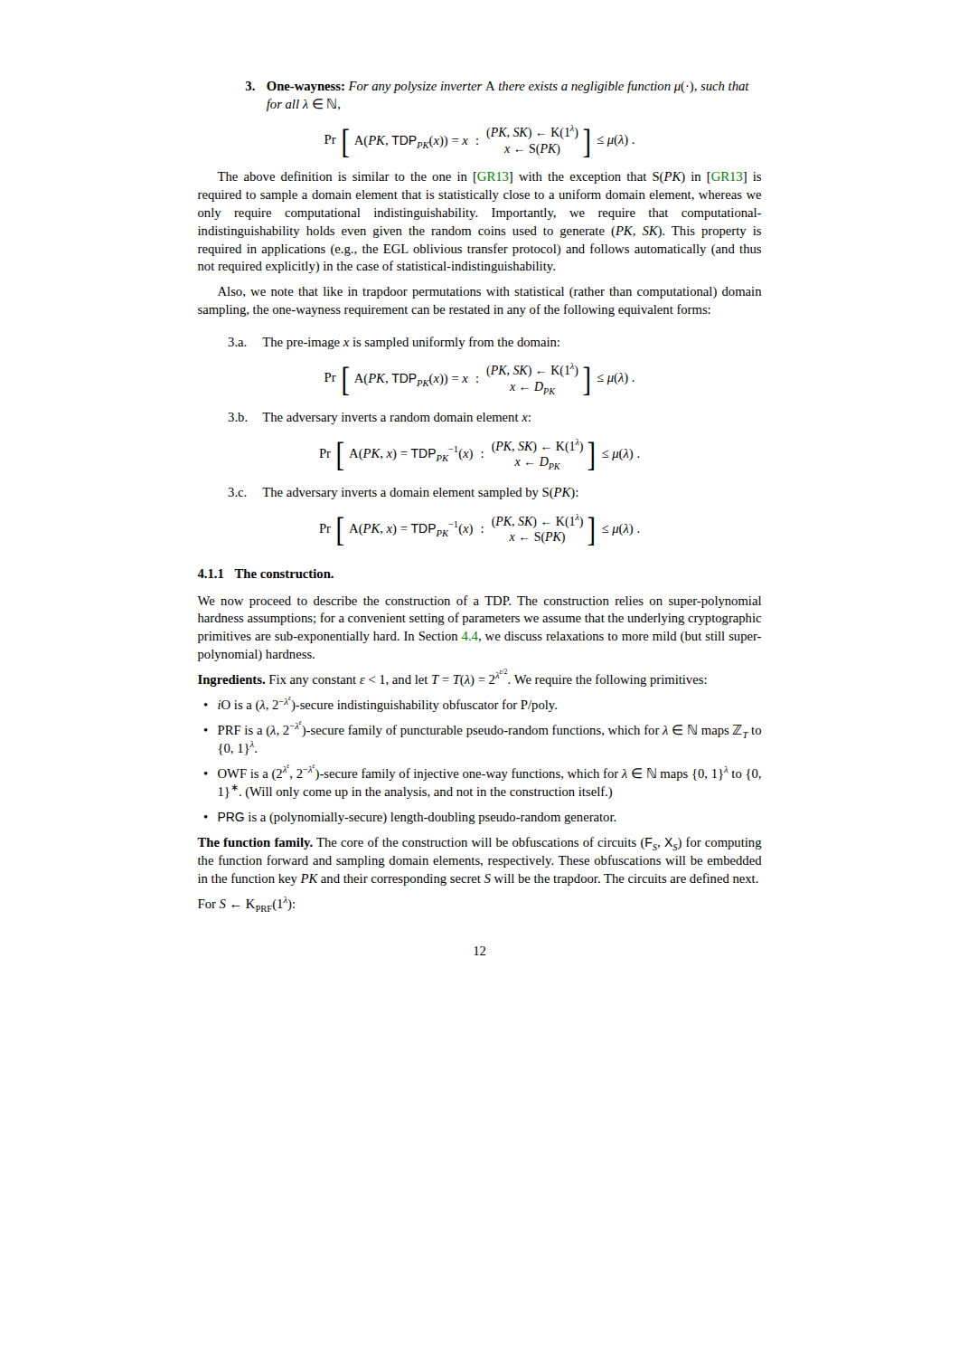3.
One-wayness: For any polysize inverter A there exists a negligible function μ(·), such that for all λ ∈ ℕ,
Pr [ A(PK, TDPPK(x)) = x : (PK, SK) ← K(1λ)
x ← S(PK) ] ≤ μ(λ) .
The above definition is similar to the one in [GR13] with the exception that S(PK) in [GR13] is required to sample a domain element that is statistically close to a uniform domain element, whereas we only require computational indistinguishability. Importantly, we require that computational-indistinguishability holds even given the random coins used to generate (PK, SK). This property is required in applications (e.g., the EGL oblivious transfer protocol) and follows automatically (and thus not required explicitly) in the case of statistical-indistinguishability.
Also, we note that like in trapdoor permutations with statistical (rather than computational) domain sampling, the one-wayness requirement can be restated in any of the following equivalent forms:
3.a.
The pre-image x is sampled uniformly from the domain:
Pr [ A(PK, TDPPK(x)) = x : (PK, SK) ← K(1λ)
x ← DPK ] ≤ μ(λ) .
3.b.
The adversary inverts a random domain element x:
Pr [ A(PK, x) = TDPPK−1(x) : (PK, SK) ← K(1λ)
x ← DPK ] ≤ μ(λ) .
3.c.
The adversary inverts a domain element sampled by S(PK):
Pr [ A(PK, x) = TDPPK−1(x) : (PK, SK) ← K(1λ)
x ← S(PK) ] ≤ μ(λ) .
4.1.1 The construction.
We now proceed to describe the construction of a TDP. The construction relies on super-polynomial hardness assumptions; for a convenient setting of parameters we assume that the underlying cryptographic primitives are sub-exponentially hard. In Section 4.4, we discuss relaxations to more mild (but still super-polynomial) hardness.
Ingredients. Fix any constant ε < 1, and let T = T(λ) = 2λε/2. We require the following primitives:
iO is a (λ, 2−λε)-secure indistinguishability obfuscator for P/poly.
PRF is a (λ, 2−λε)-secure family of puncturable pseudo-random functions, which for λ ∈ ℕ maps ℤT to {0, 1}λ.
OWF is a (2λε, 2−λε)-secure family of injective one-way functions, which for λ ∈ ℕ maps {0, 1}λ to {0, 1}∗. (Will only come up in the analysis, and not in the construction itself.)
PRG is a (polynomially-secure) length-doubling pseudo-random generator.
The function family. The core of the construction will be obfuscations of circuits (FS, XS) for computing the function forward and sampling domain elements, respectively. These obfuscations will be embedded in the function key PK and their corresponding secret S will be the trapdoor. The circuits are defined next.
For S ← KPRF(1λ):
12